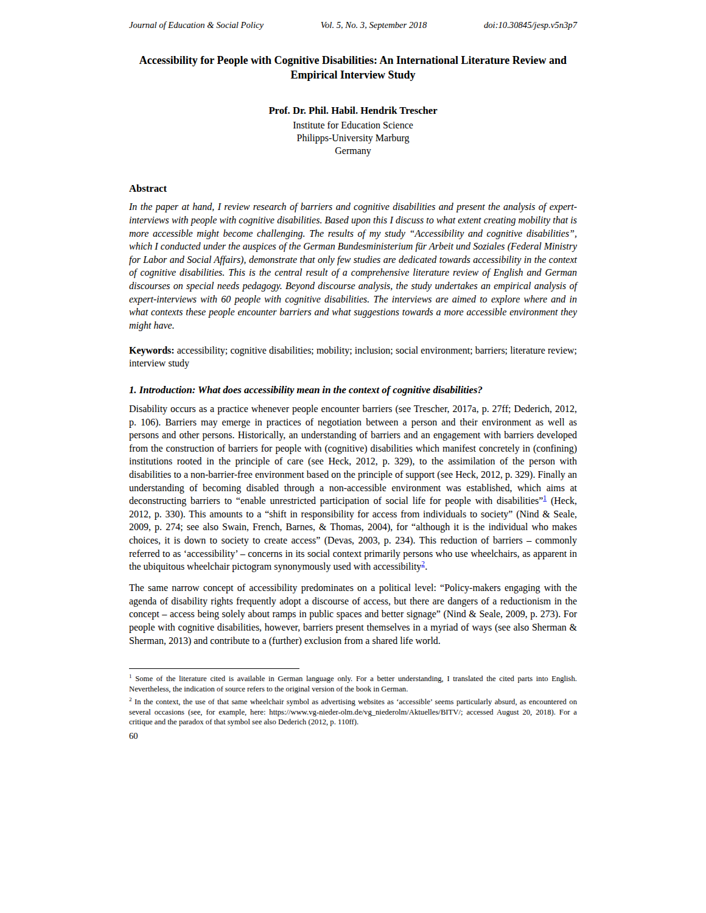Journal of Education & Social Policy Vol. 5, No. 3, September 2018 doi:10.30845/jesp.v5n3p7
Accessibility for People with Cognitive Disabilities: An International Literature Review and Empirical Interview Study
Prof. Dr. Phil. Habil. Hendrik Trescher
Institute for Education Science
Philipps-University Marburg
Germany
Abstract
In the paper at hand, I review research of barriers and cognitive disabilities and present the analysis of expert-interviews with people with cognitive disabilities. Based upon this I discuss to what extent creating mobility that is more accessible might become challenging. The results of my study “Accessibility and cognitive disabilities”, which I conducted under the auspices of the German Bundesministerium für Arbeit und Soziales (Federal Ministry for Labor and Social Affairs), demonstrate that only few studies are dedicated towards accessibility in the context of cognitive disabilities. This is the central result of a comprehensive literature review of English and German discourses on special needs pedagogy. Beyond discourse analysis, the study undertakes an empirical analysis of expert-interviews with 60 people with cognitive disabilities. The interviews are aimed to explore where and in what contexts these people encounter barriers and what suggestions towards a more accessible environment they might have.
Keywords: accessibility; cognitive disabilities; mobility; inclusion; social environment; barriers; literature review; interview study
1. Introduction: What does accessibility mean in the context of cognitive disabilities?
Disability occurs as a practice whenever people encounter barriers (see Trescher, 2017a, p. 27ff; Dederich, 2012, p. 106). Barriers may emerge in practices of negotiation between a person and their environment as well as persons and other persons. Historically, an understanding of barriers and an engagement with barriers developed from the construction of barriers for people with (cognitive) disabilities which manifest concretely in (confining) institutions rooted in the principle of care (see Heck, 2012, p. 329), to the assimilation of the person with disabilities to a non-barrier-free environment based on the principle of support (see Heck, 2012, p. 329). Finally an understanding of becoming disabled through a non-accessible environment was established, which aims at deconstructing barriers to “enable unrestricted participation of social life for people with disabilities”1 (Heck, 2012, p. 330). This amounts to a “shift in responsibility for access from individuals to society” (Nind & Seale, 2009, p. 274; see also Swain, French, Barnes, & Thomas, 2004), for “although it is the individual who makes choices, it is down to society to create access” (Devas, 2003, p. 234). This reduction of barriers – commonly referred to as ‘accessibility’ – concerns in its social context primarily persons who use wheelchairs, as apparent in the ubiquitous wheelchair pictogram synonymously used with accessibility2.
The same narrow concept of accessibility predominates on a political level: “Policy-makers engaging with the agenda of disability rights frequently adopt a discourse of access, but there are dangers of a reductionism in the concept – access being solely about ramps in public spaces and better signage” (Nind & Seale, 2009, p. 273). For people with cognitive disabilities, however, barriers present themselves in a myriad of ways (see also Sherman & Sherman, 2013) and contribute to a (further) exclusion from a shared life world.
1 Some of the literature cited is available in German language only. For a better understanding, I translated the cited parts into English. Nevertheless, the indication of source refers to the original version of the book in German.
2 In the context, the use of that same wheelchair symbol as advertising websites as ‘accessible’ seems particularly absurd, as encountered on several occasions (see, for example, here: https://www.vg-nieder-olm.de/vg_niederolm/Aktuelles/BITV/; accessed August 20, 2018). For a critique and the paradox of that symbol see also Dederich (2012, p. 110ff).
60